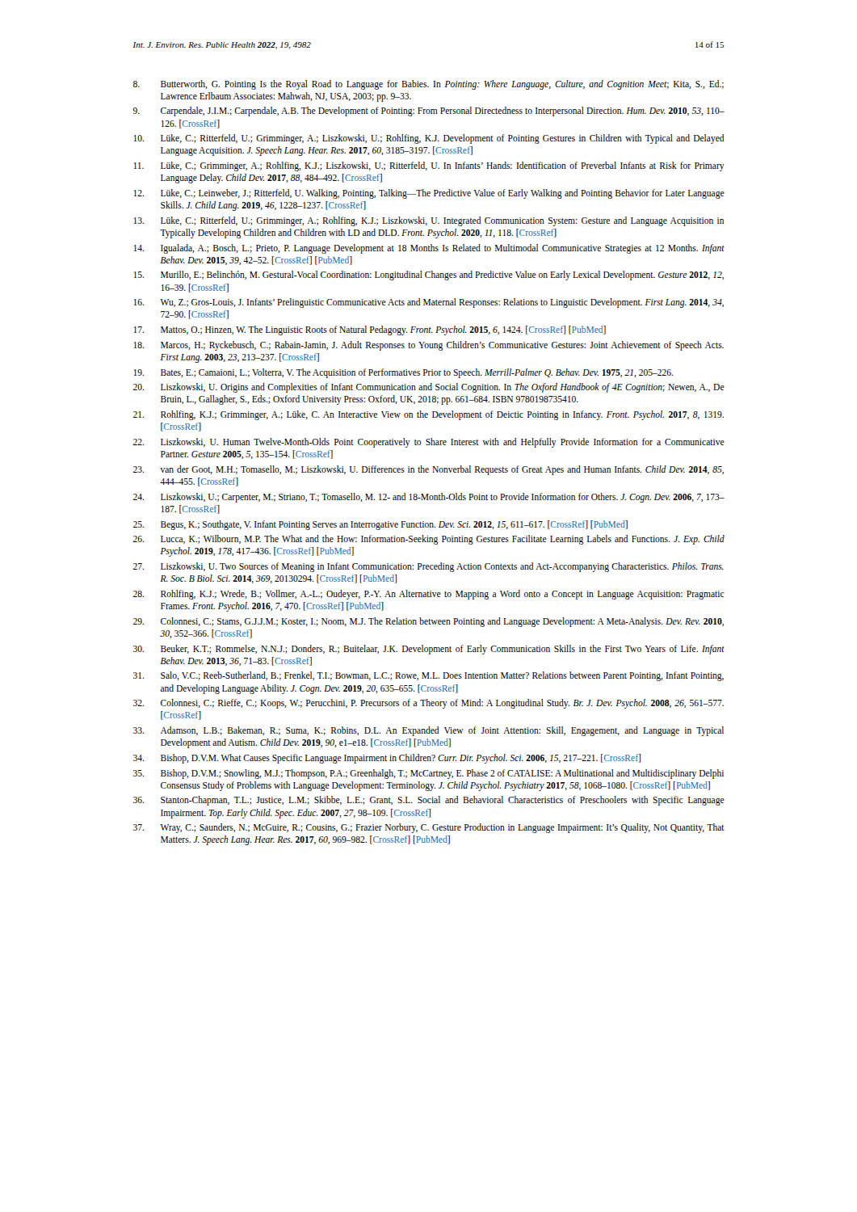Int. J. Environ. Res. Public Health 2022, 19, 4982
14 of 15
8. Butterworth, G. Pointing Is the Royal Road to Language for Babies. In Pointing: Where Language, Culture, and Cognition Meet; Kita, S., Ed.; Lawrence Erlbaum Associates: Mahwah, NJ, USA, 2003; pp. 9–33.
9. Carpendale, J.I.M.; Carpendale, A.B. The Development of Pointing: From Personal Directedness to Interpersonal Direction. Hum. Dev. 2010, 53, 110–126. [CrossRef]
10. Lüke, C.; Ritterfeld, U.; Grimminger, A.; Liszkowski, U.; Rohlfing, K.J. Development of Pointing Gestures in Children with Typical and Delayed Language Acquisition. J. Speech Lang. Hear. Res. 2017, 60, 3185–3197. [CrossRef]
11. Lüke, C.; Grimminger, A.; Rohlfing, K.J.; Liszkowski, U.; Ritterfeld, U. In Infants’ Hands: Identification of Preverbal Infants at Risk for Primary Language Delay. Child Dev. 2017, 88, 484–492. [CrossRef]
12. Lüke, C.; Leinweber, J.; Ritterfeld, U. Walking, Pointing, Talking—The Predictive Value of Early Walking and Pointing Behavior for Later Language Skills. J. Child Lang. 2019, 46, 1228–1237. [CrossRef]
13. Lüke, C.; Ritterfeld, U.; Grimminger, A.; Rohlfing, K.J.; Liszkowski, U. Integrated Communication System: Gesture and Language Acquisition in Typically Developing Children and Children with LD and DLD. Front. Psychol. 2020, 11, 118. [CrossRef]
14. Igualada, A.; Bosch, L.; Prieto, P. Language Development at 18 Months Is Related to Multimodal Communicative Strategies at 12 Months. Infant Behav. Dev. 2015, 39, 42–52. [CrossRef] [PubMed]
15. Murillo, E.; Belinchón, M. Gestural-Vocal Coordination: Longitudinal Changes and Predictive Value on Early Lexical Development. Gesture 2012, 12, 16–39. [CrossRef]
16. Wu, Z.; Gros-Louis, J. Infants’ Prelinguistic Communicative Acts and Maternal Responses: Relations to Linguistic Development. First Lang. 2014, 34, 72–90. [CrossRef]
17. Mattos, O.; Hinzen, W. The Linguistic Roots of Natural Pedagogy. Front. Psychol. 2015, 6, 1424. [CrossRef] [PubMed]
18. Marcos, H.; Ryckebusch, C.; Rabain-Jamin, J. Adult Responses to Young Children’s Communicative Gestures: Joint Achievement of Speech Acts. First Lang. 2003, 23, 213–237. [CrossRef]
19. Bates, E.; Camaioni, L.; Volterra, V. The Acquisition of Performatives Prior to Speech. Merrill-Palmer Q. Behav. Dev. 1975, 21, 205–226.
20. Liszkowski, U. Origins and Complexities of Infant Communication and Social Cognition. In The Oxford Handbook of 4E Cognition; Newen, A., De Bruin, L., Gallagher, S., Eds.; Oxford University Press: Oxford, UK, 2018; pp. 661–684. ISBN 9780198735410.
21. Rohlfing, K.J.; Grimminger, A.; Lüke, C. An Interactive View on the Development of Deictic Pointing in Infancy. Front. Psychol. 2017, 8, 1319. [CrossRef]
22. Liszkowski, U. Human Twelve-Month-Olds Point Cooperatively to Share Interest with and Helpfully Provide Information for a Communicative Partner. Gesture 2005, 5, 135–154. [CrossRef]
23. van der Goot, M.H.; Tomasello, M.; Liszkowski, U. Differences in the Nonverbal Requests of Great Apes and Human Infants. Child Dev. 2014, 85, 444–455. [CrossRef]
24. Liszkowski, U.; Carpenter, M.; Striano, T.; Tomasello, M. 12- and 18-Month-Olds Point to Provide Information for Others. J. Cogn. Dev. 2006, 7, 173–187. [CrossRef]
25. Begus, K.; Southgate, V. Infant Pointing Serves an Interrogative Function. Dev. Sci. 2012, 15, 611–617. [CrossRef] [PubMed]
26. Lucca, K.; Wilbourn, M.P. The What and the How: Information-Seeking Pointing Gestures Facilitate Learning Labels and Functions. J. Exp. Child Psychol. 2019, 178, 417–436. [CrossRef] [PubMed]
27. Liszkowski, U. Two Sources of Meaning in Infant Communication: Preceding Action Contexts and Act-Accompanying Characteristics. Philos. Trans. R. Soc. B Biol. Sci. 2014, 369, 20130294. [CrossRef] [PubMed]
28. Rohlfing, K.J.; Wrede, B.; Vollmer, A.-L.; Oudeyer, P.-Y. An Alternative to Mapping a Word onto a Concept in Language Acquisition: Pragmatic Frames. Front. Psychol. 2016, 7, 470. [CrossRef] [PubMed]
29. Colonnesi, C.; Stams, G.J.J.M.; Koster, I.; Noom, M.J. The Relation between Pointing and Language Development: A Meta-Analysis. Dev. Rev. 2010, 30, 352–366. [CrossRef]
30. Beuker, K.T.; Rommelse, N.N.J.; Donders, R.; Buitelaar, J.K. Development of Early Communication Skills in the First Two Years of Life. Infant Behav. Dev. 2013, 36, 71–83. [CrossRef]
31. Salo, V.C.; Reeb-Sutherland, B.; Frenkel, T.I.; Bowman, L.C.; Rowe, M.L. Does Intention Matter? Relations between Parent Pointing, Infant Pointing, and Developing Language Ability. J. Cogn. Dev. 2019, 20, 635–655. [CrossRef]
32. Colonnesi, C.; Rieffe, C.; Koops, W.; Perucchini, P. Precursors of a Theory of Mind: A Longitudinal Study. Br. J. Dev. Psychol. 2008, 26, 561–577. [CrossRef]
33. Adamson, L.B.; Bakeman, R.; Suma, K.; Robins, D.L. An Expanded View of Joint Attention: Skill, Engagement, and Language in Typical Development and Autism. Child Dev. 2019, 90, e1–e18. [CrossRef] [PubMed]
34. Bishop, D.V.M. What Causes Specific Language Impairment in Children? Curr. Dir. Psychol. Sci. 2006, 15, 217–221. [CrossRef]
35. Bishop, D.V.M.; Snowling, M.J.; Thompson, P.A.; Greenhalgh, T.; McCartney, E. Phase 2 of CATALISE: A Multinational and Multidisciplinary Delphi Consensus Study of Problems with Language Development: Terminology. J. Child Psychol. Psychiatry 2017, 58, 1068–1080. [CrossRef] [PubMed]
36. Stanton-Chapman, T.L.; Justice, L.M.; Skibbe, L.E.; Grant, S.L. Social and Behavioral Characteristics of Preschoolers with Specific Language Impairment. Top. Early Child. Spec. Educ. 2007, 27, 98–109. [CrossRef]
37. Wray, C.; Saunders, N.; McGuire, R.; Cousins, G.; Frazier Norbury, C. Gesture Production in Language Impairment: It’s Quality, Not Quantity, That Matters. J. Speech Lang. Hear. Res. 2017, 60, 969–982. [CrossRef] [PubMed]